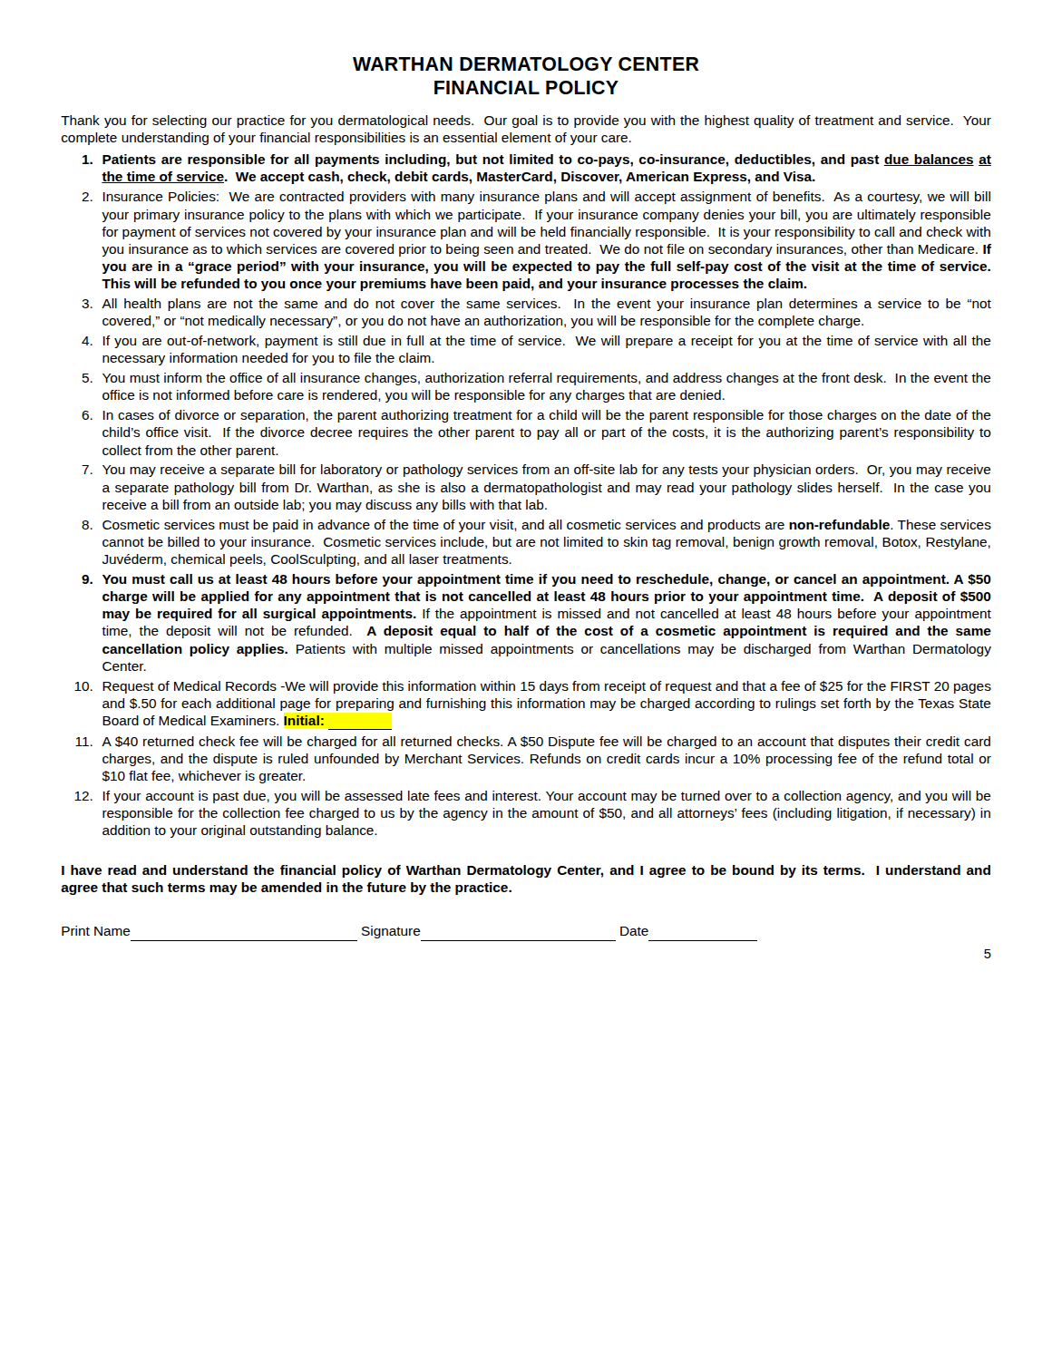WARTHAN DERMATOLOGY CENTER
FINANCIAL POLICY
Thank you for selecting our practice for you dermatological needs. Our goal is to provide you with the highest quality of treatment and service. Your complete understanding of your financial responsibilities is an essential element of your care.
Patients are responsible for all payments including, but not limited to co-pays, co-insurance, deductibles, and past due balances at the time of service. We accept cash, check, debit cards, MasterCard, Discover, American Express, and Visa.
Insurance Policies: We are contracted providers with many insurance plans and will accept assignment of benefits. As a courtesy, we will bill your primary insurance policy to the plans with which we participate. If your insurance company denies your bill, you are ultimately responsible for payment of services not covered by your insurance plan and will be held financially responsible. It is your responsibility to call and check with you insurance as to which services are covered prior to being seen and treated. We do not file on secondary insurances, other than Medicare. If you are in a “grace period” with your insurance, you will be expected to pay the full self-pay cost of the visit at the time of service. This will be refunded to you once your premiums have been paid, and your insurance processes the claim.
All health plans are not the same and do not cover the same services. In the event your insurance plan determines a service to be “not covered,” or “not medically necessary”, or you do not have an authorization, you will be responsible for the complete charge.
If you are out-of-network, payment is still due in full at the time of service. We will prepare a receipt for you at the time of service with all the necessary information needed for you to file the claim.
You must inform the office of all insurance changes, authorization referral requirements, and address changes at the front desk. In the event the office is not informed before care is rendered, you will be responsible for any charges that are denied.
In cases of divorce or separation, the parent authorizing treatment for a child will be the parent responsible for those charges on the date of the child’s office visit. If the divorce decree requires the other parent to pay all or part of the costs, it is the authorizing parent’s responsibility to collect from the other parent.
You may receive a separate bill for laboratory or pathology services from an off-site lab for any tests your physician orders. Or, you may receive a separate pathology bill from Dr. Warthan, as she is also a dermatopathologist and may read your pathology slides herself. In the case you receive a bill from an outside lab; you may discuss any bills with that lab.
Cosmetic services must be paid in advance of the time of your visit, and all cosmetic services and products are non-refundable. These services cannot be billed to your insurance. Cosmetic services include, but are not limited to skin tag removal, benign growth removal, Botox, Restylane, Juvéderm, chemical peels, CoolSculpting, and all laser treatments.
You must call us at least 48 hours before your appointment time if you need to reschedule, change, or cancel an appointment. A $50 charge will be applied for any appointment that is not cancelled at least 48 hours prior to your appointment time. A deposit of $500 may be required for all surgical appointments. If the appointment is missed and not cancelled at least 48 hours before your appointment time, the deposit will not be refunded. A deposit equal to half of the cost of a cosmetic appointment is required and the same cancellation policy applies. Patients with multiple missed appointments or cancellations may be discharged from Warthan Dermatology Center.
Request of Medical Records -We will provide this information within 15 days from receipt of request and that a fee of $25 for the FIRST 20 pages and $.50 for each additional page for preparing and furnishing this information may be charged according to rulings set forth by the Texas State Board of Medical Examiners. Initial:
A $40 returned check fee will be charged for all returned checks. A $50 Dispute fee will be charged to an account that disputes their credit card charges, and the dispute is ruled unfounded by Merchant Services. Refunds on credit cards incur a 10% processing fee of the refund total or $10 flat fee, whichever is greater.
If your account is past due, you will be assessed late fees and interest. Your account may be turned over to a collection agency, and you will be responsible for the collection fee charged to us by the agency in the amount of $50, and all attorneys’ fees (including litigation, if necessary) in addition to your original outstanding balance.
I have read and understand the financial policy of Warthan Dermatology Center, and I agree to be bound by its terms. I understand and agree that such terms may be amended in the future by the practice.
Print Name Signature Date
5